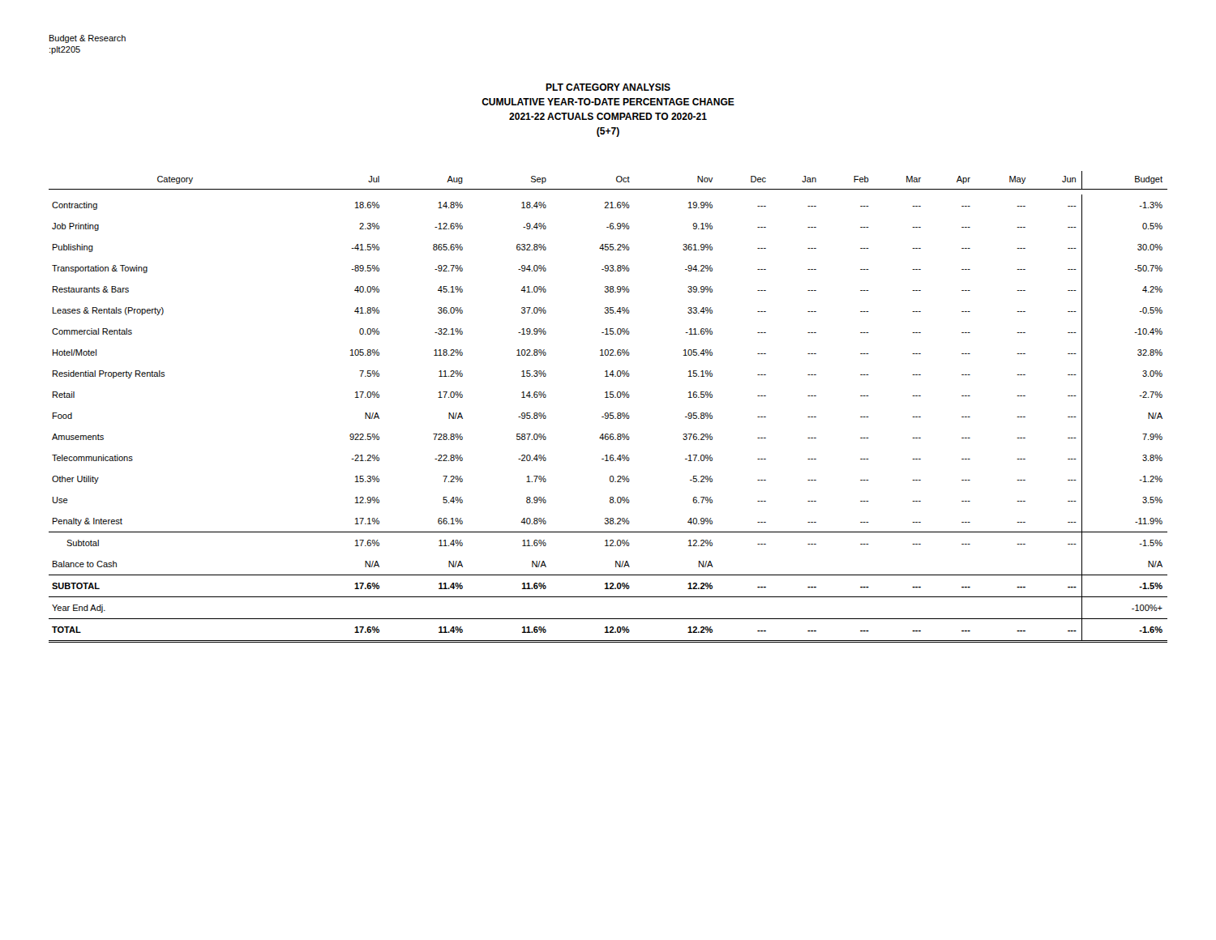Budget & Research
:plt2205
PLT CATEGORY ANALYSIS
CUMULATIVE YEAR-TO-DATE PERCENTAGE CHANGE
2021-22 ACTUALS COMPARED TO 2020-21
(5+7)
| Category | Jul | Aug | Sep | Oct | Nov | Dec | Jan | Feb | Mar | Apr | May | Jun | Budget |
| --- | --- | --- | --- | --- | --- | --- | --- | --- | --- | --- | --- | --- | --- |
| Contracting | 18.6% | 14.8% | 18.4% | 21.6% | 19.9% | --- | --- | --- | --- | --- | --- | --- | -1.3% |
| Job Printing | 2.3% | -12.6% | -9.4% | -6.9% | 9.1% | --- | --- | --- | --- | --- | --- | --- | 0.5% |
| Publishing | -41.5% | 865.6% | 632.8% | 455.2% | 361.9% | --- | --- | --- | --- | --- | --- | --- | 30.0% |
| Transportation & Towing | -89.5% | -92.7% | -94.0% | -93.8% | -94.2% | --- | --- | --- | --- | --- | --- | --- | -50.7% |
| Restaurants & Bars | 40.0% | 45.1% | 41.0% | 38.9% | 39.9% | --- | --- | --- | --- | --- | --- | --- | 4.2% |
| Leases & Rentals (Property) | 41.8% | 36.0% | 37.0% | 35.4% | 33.4% | --- | --- | --- | --- | --- | --- | --- | -0.5% |
| Commercial Rentals | 0.0% | -32.1% | -19.9% | -15.0% | -11.6% | --- | --- | --- | --- | --- | --- | --- | -10.4% |
| Hotel/Motel | 105.8% | 118.2% | 102.8% | 102.6% | 105.4% | --- | --- | --- | --- | --- | --- | --- | 32.8% |
| Residential Property Rentals | 7.5% | 11.2% | 15.3% | 14.0% | 15.1% | --- | --- | --- | --- | --- | --- | --- | 3.0% |
| Retail | 17.0% | 17.0% | 14.6% | 15.0% | 16.5% | --- | --- | --- | --- | --- | --- | --- | -2.7% |
| Food | N/A | N/A | -95.8% | -95.8% | -95.8% | --- | --- | --- | --- | --- | --- | --- | N/A |
| Amusements | 922.5% | 728.8% | 587.0% | 466.8% | 376.2% | --- | --- | --- | --- | --- | --- | --- | 7.9% |
| Telecommunications | -21.2% | -22.8% | -20.4% | -16.4% | -17.0% | --- | --- | --- | --- | --- | --- | --- | 3.8% |
| Other Utility | 15.3% | 7.2% | 1.7% | 0.2% | -5.2% | --- | --- | --- | --- | --- | --- | --- | -1.2% |
| Use | 12.9% | 5.4% | 8.9% | 8.0% | 6.7% | --- | --- | --- | --- | --- | --- | --- | 3.5% |
| Penalty & Interest | 17.1% | 66.1% | 40.8% | 38.2% | 40.9% | --- | --- | --- | --- | --- | --- | --- | -11.9% |
| Subtotal | 17.6% | 11.4% | 11.6% | 12.0% | 12.2% | --- | --- | --- | --- | --- | --- | --- | -1.5% |
| Balance to Cash | N/A | N/A | N/A | N/A | N/A | | | | | | | | N/A |
| SUBTOTAL | 17.6% | 11.4% | 11.6% | 12.0% | 12.2% | --- | --- | --- | --- | --- | --- | --- | -1.5% |
| Year End Adj. | | | | | | | | | | | | | -100%+ |
| TOTAL | 17.6% | 11.4% | 11.6% | 12.0% | 12.2% | --- | --- | --- | --- | --- | --- | --- | -1.6% |